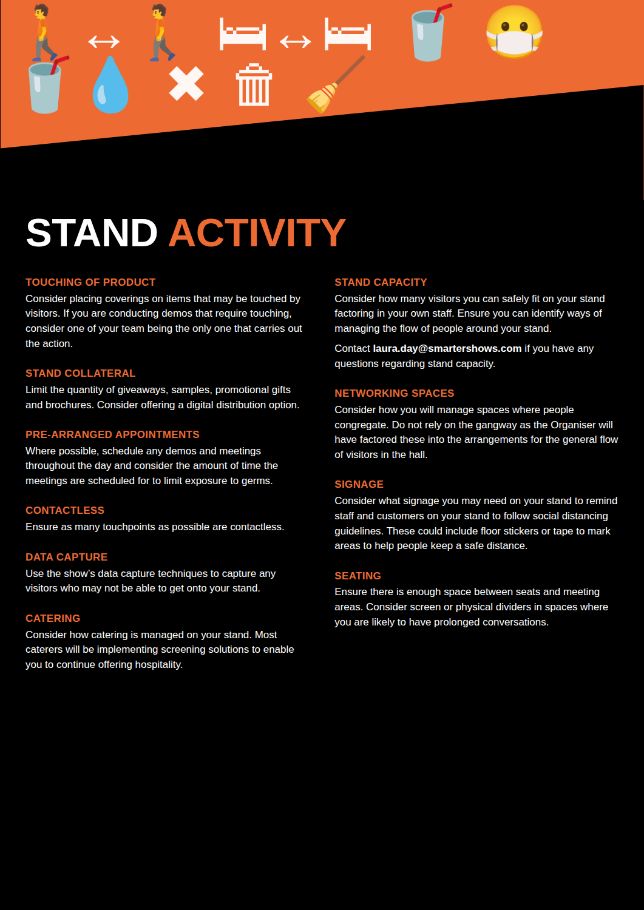🚶↔🚶 🛏↔🛏 🥤 😷 🥤💧 ✖ 🗑 🧹
Stand Activity
Touching of Product
Consider placing coverings on items that may be touched by visitors. If you are conducting demos that require touching, consider one of your team being the only one that carries out the action.
Stand Collateral
Limit the quantity of giveaways, samples, promotional gifts and brochures. Consider offering a digital distribution option.
Pre-Arranged Appointments
Where possible, schedule any demos and meetings throughout the day and consider the amount of time the meetings are scheduled for to limit exposure to germs.
Contactless
Ensure as many touchpoints as possible are contactless.
Data Capture
Use the show’s data capture techniques to capture any visitors who may not be able to get onto your stand.
Catering
Consider how catering is managed on your stand. Most caterers will be implementing screening solutions to enable you to continue offering hospitality.
Stand Capacity
Consider how many visitors you can safely fit on your stand factoring in your own staff. Ensure you can identify ways of managing the flow of people around your stand.
Contact laura.day@smartershows.com if you have any questions regarding stand capacity.
Networking Spaces
Consider how you will manage spaces where people congregate. Do not rely on the gangway as the Organiser will have factored these into the arrangements for the general flow of visitors in the hall.
Signage
Consider what signage you may need on your stand to remind staff and customers on your stand to follow social distancing guidelines. These could include floor stickers or tape to mark areas to help people keep a safe distance.
Seating
Ensure there is enough space between seats and meeting areas. Consider screen or physical dividers in spaces where you are likely to have prolonged conversations.